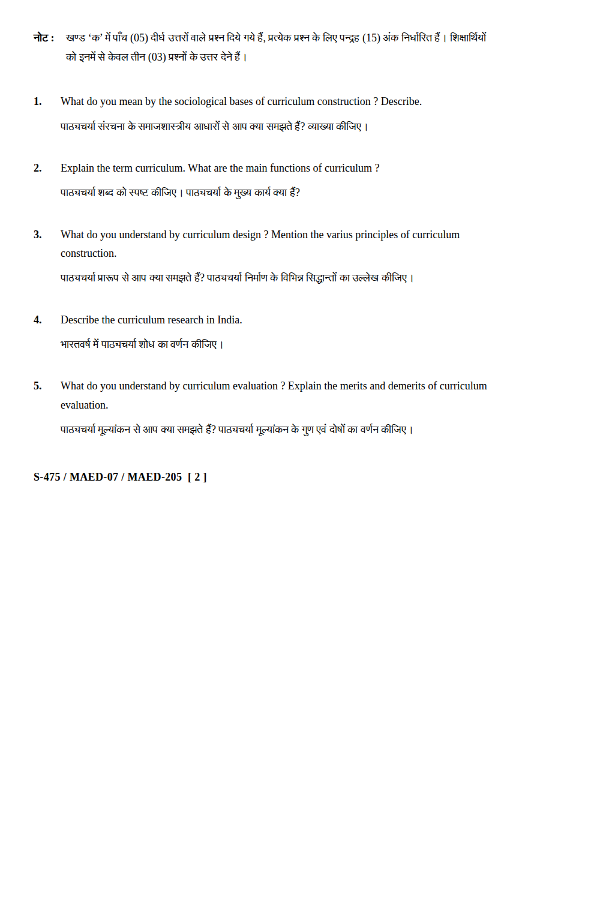नोट : खण्ड ‘क’ में पाँच (05) दीर्घ उत्तरों वाले प्रश्न दिये गये हैं, प्रत्येक प्रश्न के लिए पन्द्रह (15) अंक निर्धारित हैं। शिक्षार्थियों को इनमें से केवल तीन (03) प्रश्नों के उत्तर देने हैं।
What do you mean by the sociological bases of curriculum construction ? Describe.
पाठ्यचर्या संरचना के समाजशास्त्रीय आधारों से आप क्या समझते हैं? व्याख्या कीजिए।
Explain the term curriculum. What are the main functions of curriculum ?
पाठ्यचर्या शब्द को स्पष्ट कीजिए। पाठ्यचर्या के मुख्य कार्य क्या हैं?
What do you understand by curriculum design ? Mention the varius principles of curriculum construction.
पाठ्यचर्या प्रारूप से आप क्या समझते हैं? पाठ्यचर्या निर्माण के विभिन्न सिद्धान्तों का उल्लेख कीजिए।
Describe the curriculum research in India.
भारतवर्ष में पाठ्यचर्या शोध का वर्णन कीजिए।
What do you understand by curriculum evaluation ? Explain the merits and demerits of curriculum evaluation.
पाठ्यचर्या मूल्यांकन से आप क्या समझते हैं? पाठ्यचर्या मूल्यांकन के गुण एवं दोषों का वर्णन कीजिए।
S-475 / MAED-07 / MAED-205 [ 2 ]